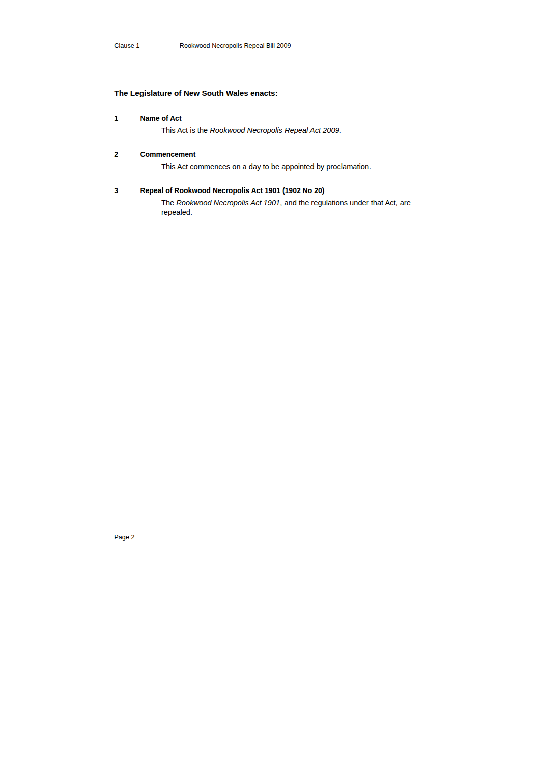Clause 1 Rookwood Necropolis Repeal Bill 2009
The Legislature of New South Wales enacts:
1 Name of Act
This Act is the Rookwood Necropolis Repeal Act 2009.
2 Commencement
This Act commences on a day to be appointed by proclamation.
3 Repeal of Rookwood Necropolis Act 1901 (1902 No 20)
The Rookwood Necropolis Act 1901, and the regulations under that Act, are repealed.
Page 2